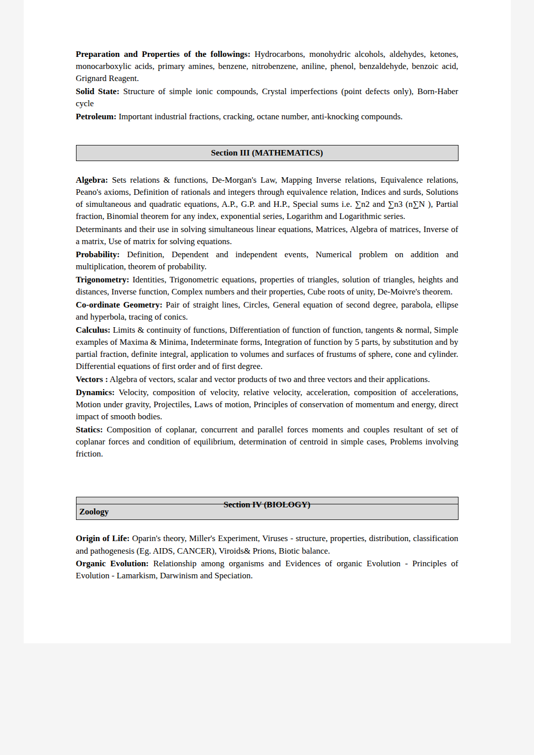Preparation and Properties of the followings: Hydrocarbons, monohydric alcohols, aldehydes, ketones, monocarboxylic acids, primary amines, benzene, nitrobenzene, aniline, phenol, benzaldehyde, benzoic acid, Grignard Reagent.
Solid State: Structure of simple ionic compounds, Crystal imperfections (point defects only), Born-Haber cycle
Petroleum: Important industrial fractions, cracking, octane number, anti-knocking compounds.
Section III (MATHEMATICS)
Algebra: Sets relations & functions, De-Morgan's Law, Mapping Inverse relations, Equivalence relations, Peano's axioms, Definition of rationals and integers through equivalence relation, Indices and surds, Solutions of simultaneous and quadratic equations, A.P., G.P. and H.P., Special sums i.e. ∑n2 and ∑n3 (n∑N ), Partial fraction, Binomial theorem for any index, exponential series, Logarithm and Logarithmic series.
Determinants and their use in solving simultaneous linear equations, Matrices, Algebra of matrices, Inverse of a matrix, Use of matrix for solving equations.
Probability: Definition, Dependent and independent events, Numerical problem on addition and multiplication, theorem of probability.
Trigonometry: Identities, Trigonometric equations, properties of triangles, solution of triangles, heights and distances, Inverse function, Complex numbers and their properties, Cube roots of unity, De-Moivre's theorem.
Co-ordinate Geometry: Pair of straight lines, Circles, General equation of second degree, parabola, ellipse and hyperbola, tracing of conics.
Calculus: Limits & continuity of functions, Differentiation of function of function, tangents & normal, Simple examples of Maxima & Minima, Indeterminate forms, Integration of function by 5 parts, by substitution and by partial fraction, definite integral, application to volumes and surfaces of frustums of sphere, cone and cylinder. Differential equations of first order and of first degree.
Vectors : Algebra of vectors, scalar and vector products of two and three vectors and their applications.
Dynamics: Velocity, composition of velocity, relative velocity, acceleration, composition of accelerations, Motion under gravity, Projectiles, Laws of motion, Principles of conservation of momentum and energy, direct impact of smooth bodies.
Statics: Composition of coplanar, concurrent and parallel forces moments and couples resultant of set of coplanar forces and condition of equilibrium, determination of centroid in simple cases, Problems involving friction.
Section IV (BIOLOGY)
Zoology
Origin of Life: Oparin's theory, Miller's Experiment, Viruses - structure, properties, distribution, classification and pathogenesis (Eg. AIDS, CANCER), Viroids& Prions, Biotic balance.
Organic Evolution: Relationship among organisms and Evidences of organic Evolution - Principles of Evolution - Lamarkism, Darwinism and Speciation.